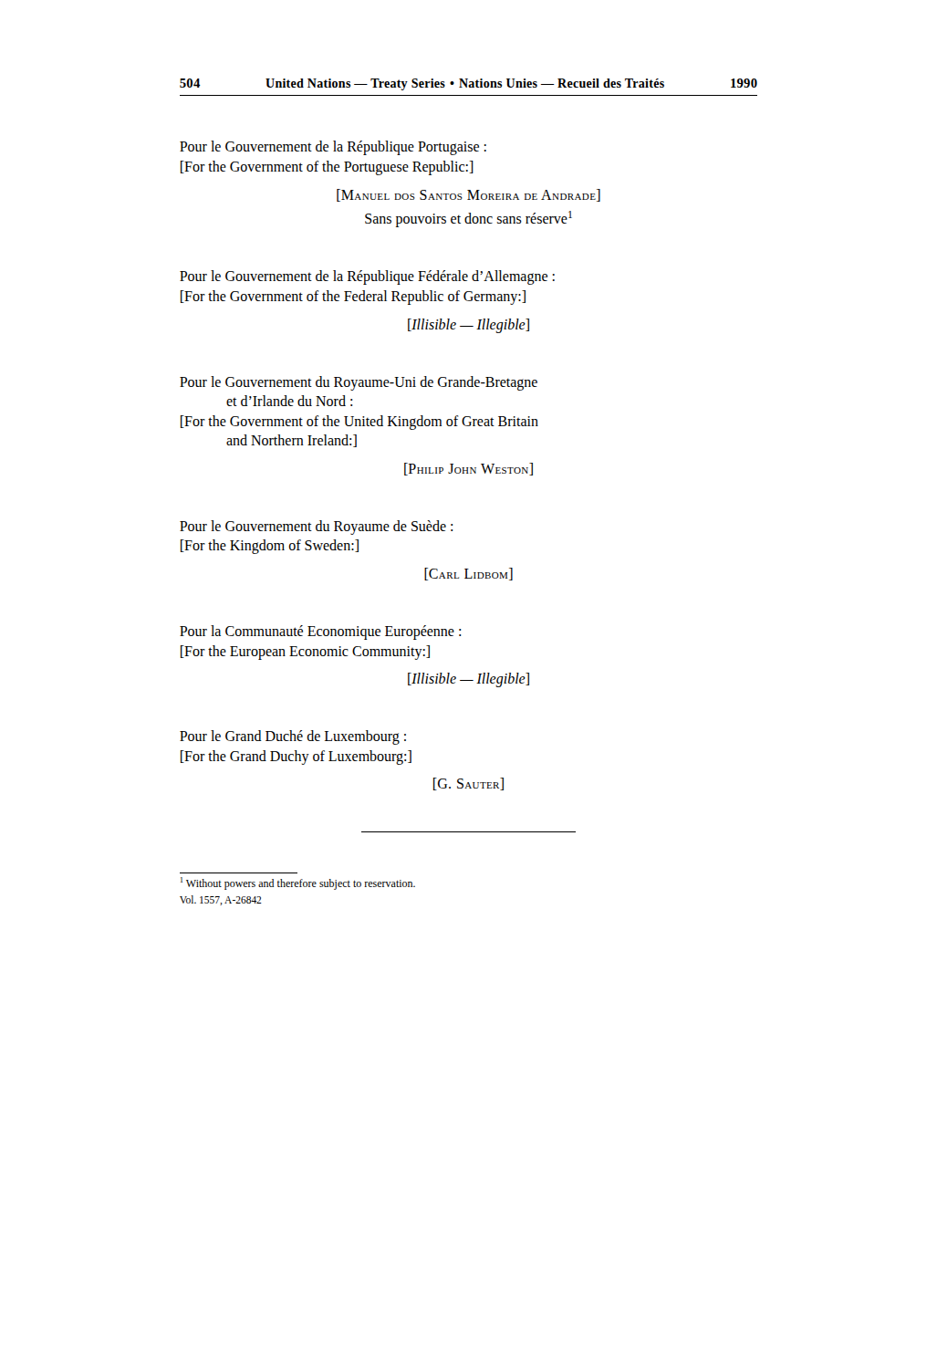504 United Nations — Treaty Series•Nations Unies — Recueil des Traités 1990
Pour le Gouvernement de la République Portugaise :
[For the Government of the Portuguese Republic:]
[Manuel dos Santos Moreira de Andrade]
Sans pouvoirs et donc sans réserve1
Pour le Gouvernement de la République Fédérale d’Allemagne :
[For the Government of the Federal Republic of Germany:]
[Illisible — Illegible]
Pour le Gouvernement du Royaume-Uni de Grande-Bretagneet d’Irlande du Nord : [For the Government of the United Kingdom of Great Britainand Northern Ireland:]
[Philip John Weston]
Pour le Gouvernement du Royaume de Suède :
[For the Kingdom of Sweden:]
[Carl Lidbom]
Pour la Communauté Economique Européenne :
[For the European Economic Community:]
[Illisible — Illegible]
Pour le Grand Duché de Luxembourg :
[For the Grand Duchy of Luxembourg:]
[G. Sauter]
1 Without powers and therefore subject to reservation.
Vol. 1557, A-26842